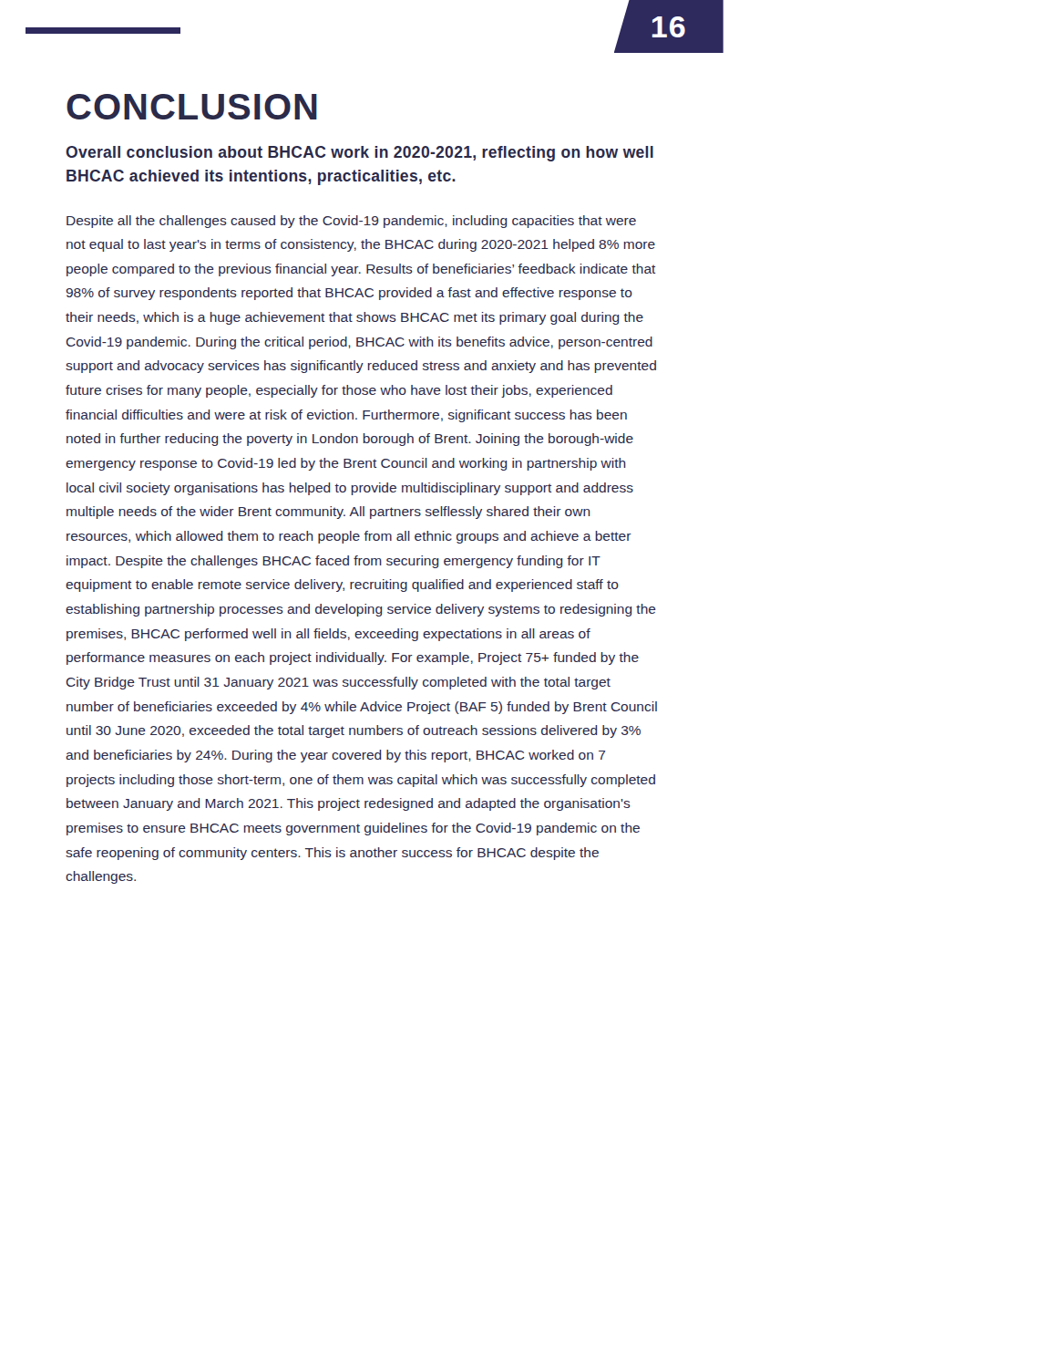16
CONCLUSION
Overall conclusion about BHCAC work in 2020-2021, reflecting on how well BHCAC achieved its intentions, practicalities, etc.
Despite all the challenges caused by the Covid-19 pandemic, including capacities that were not equal to last year's in terms of consistency, the BHCAC during 2020-2021 helped 8% more people compared to the previous financial year. Results of beneficiaries’ feedback indicate that 98% of survey respondents reported that BHCAC provided a fast and effective response to their needs, which is a huge achievement that shows BHCAC met its primary goal during the Covid-19 pandemic. During the critical period, BHCAC with its benefits advice, person-centred support and advocacy services has significantly reduced stress and anxiety and has prevented future crises for many people, especially for those who have lost their jobs, experienced financial difficulties and were at risk of eviction. Furthermore, significant success has been noted in further reducing the poverty in London borough of Brent. Joining the borough-wide emergency response to Covid-19 led by the Brent Council and working in partnership with local civil society organisations has helped to provide multidisciplinary support and address multiple needs of the wider Brent community. All partners selflessly shared their own resources, which allowed them to reach people from all ethnic groups and achieve a better impact. Despite the challenges BHCAC faced from securing emergency funding for IT equipment to enable remote service delivery, recruiting qualified and experienced staff to establishing partnership processes and developing service delivery systems to redesigning the premises, BHCAC performed well in all fields, exceeding expectations in all areas of performance measures on each project individually. For example, Project 75+ funded by the City Bridge Trust until 31 January 2021 was successfully completed with the total target number of beneficiaries exceeded by 4% while Advice Project (BAF 5) funded by Brent Council until 30 June 2020, exceeded the total target numbers of outreach sessions delivered by 3% and beneficiaries by 24%. During the year covered by this report, BHCAC worked on 7 projects including those short-term, one of them was capital which was successfully completed between January and March 2021. This project redesigned and adapted the organisation's premises to ensure BHCAC meets government guidelines for the Covid-19 pandemic on the safe reopening of community centers. This is another success for BHCAC despite the challenges.